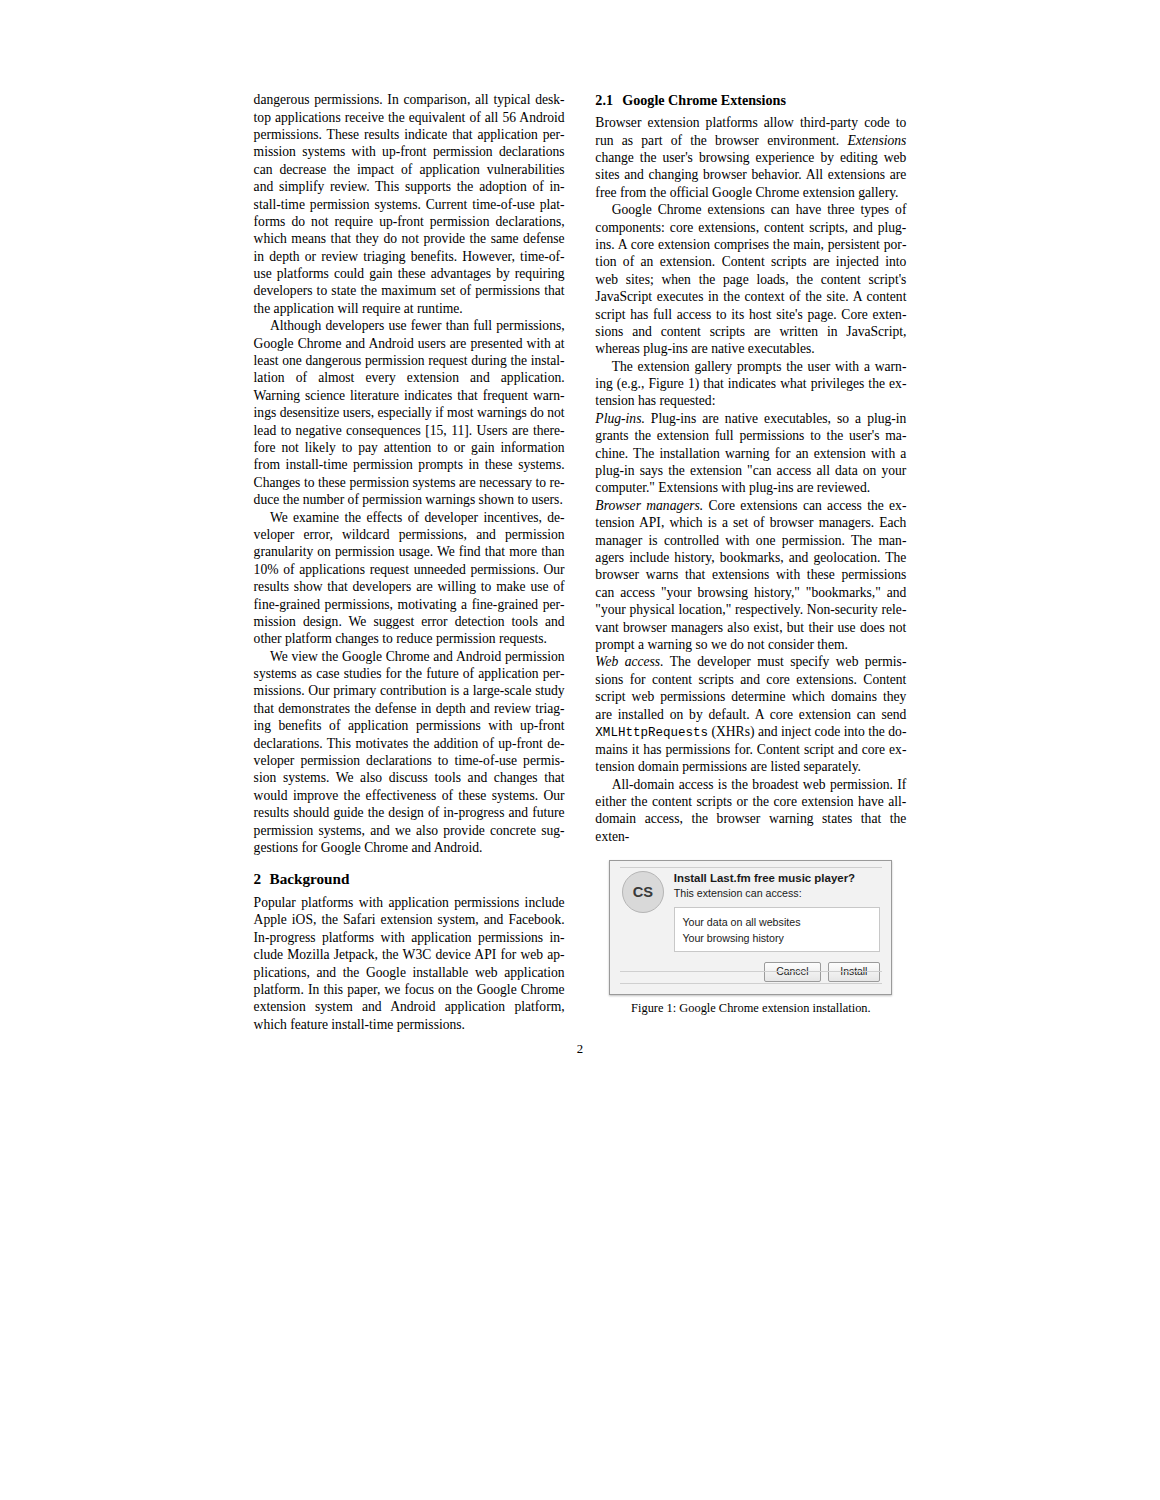dangerous permissions. In comparison, all typical desktop applications receive the equivalent of all 56 Android permissions. These results indicate that application permission systems with up-front permission declarations can decrease the impact of application vulnerabilities and simplify review. This supports the adoption of install-time permission systems. Current time-of-use platforms do not require up-front permission declarations, which means that they do not provide the same defense in depth or review triaging benefits. However, time-of-use platforms could gain these advantages by requiring developers to state the maximum set of permissions that the application will require at runtime.
Although developers use fewer than full permissions, Google Chrome and Android users are presented with at least one dangerous permission request during the installation of almost every extension and application. Warning science literature indicates that frequent warnings desensitize users, especially if most warnings do not lead to negative consequences [15, 11]. Users are therefore not likely to pay attention to or gain information from install-time permission prompts in these systems. Changes to these permission systems are necessary to reduce the number of permission warnings shown to users.
We examine the effects of developer incentives, developer error, wildcard permissions, and permission granularity on permission usage. We find that more than 10% of applications request unneeded permissions. Our results show that developers are willing to make use of fine-grained permissions, motivating a fine-grained permission design. We suggest error detection tools and other platform changes to reduce permission requests.
We view the Google Chrome and Android permission systems as case studies for the future of application permissions. Our primary contribution is a large-scale study that demonstrates the defense in depth and review triaging benefits of application permissions with up-front declarations. This motivates the addition of up-front developer permission declarations to time-of-use permission systems. We also discuss tools and changes that would improve the effectiveness of these systems. Our results should guide the design of in-progress and future permission systems, and we also provide concrete suggestions for Google Chrome and Android.
2 Background
Popular platforms with application permissions include Apple iOS, the Safari extension system, and Facebook. In-progress platforms with application permissions include Mozilla Jetpack, the W3C device API for web applications, and the Google installable web application platform. In this paper, we focus on the Google Chrome extension system and Android application platform, which feature install-time permissions.
2.1 Google Chrome Extensions
Browser extension platforms allow third-party code to run as part of the browser environment. Extensions change the user's browsing experience by editing web sites and changing browser behavior. All extensions are free from the official Google Chrome extension gallery.
Google Chrome extensions can have three types of components: core extensions, content scripts, and plug-ins. A core extension comprises the main, persistent portion of an extension. Content scripts are injected into web sites; when the page loads, the content script's JavaScript executes in the context of the site. A content script has full access to its host site's page. Core extensions and content scripts are written in JavaScript, whereas plug-ins are native executables.
The extension gallery prompts the user with a warning (e.g., Figure 1) that indicates what privileges the extension has requested:
Plug-ins. Plug-ins are native executables, so a plug-in grants the extension full permissions to the user's machine. The installation warning for an extension with a plug-in says the extension "can access all data on your computer." Extensions with plug-ins are reviewed.
Browser managers. Core extensions can access the extension API, which is a set of browser managers. Each manager is controlled with one permission. The managers include history, bookmarks, and geolocation. The browser warns that extensions with these permissions can access "your browsing history," "bookmarks," and "your physical location," respectively. Non-security relevant browser managers also exist, but their use does not prompt a warning so we do not consider them.
Web access. The developer must specify web permissions for content scripts and core extensions. Content script web permissions determine which domains they are installed on by default. A core extension can send XMLHttpRequests (XHRs) and inject code into the domains it has permissions for. Content script and core extension domain permissions are listed separately.
All-domain access is the broadest web permission. If either the content scripts or the core extension have all-domain access, the browser warning states that the exten-
CS
Install Last.fm free music player?
This extension can access:
Your data on all websites
Your browsing history
Cancel Install
Figure 1: Google Chrome extension installation.
2